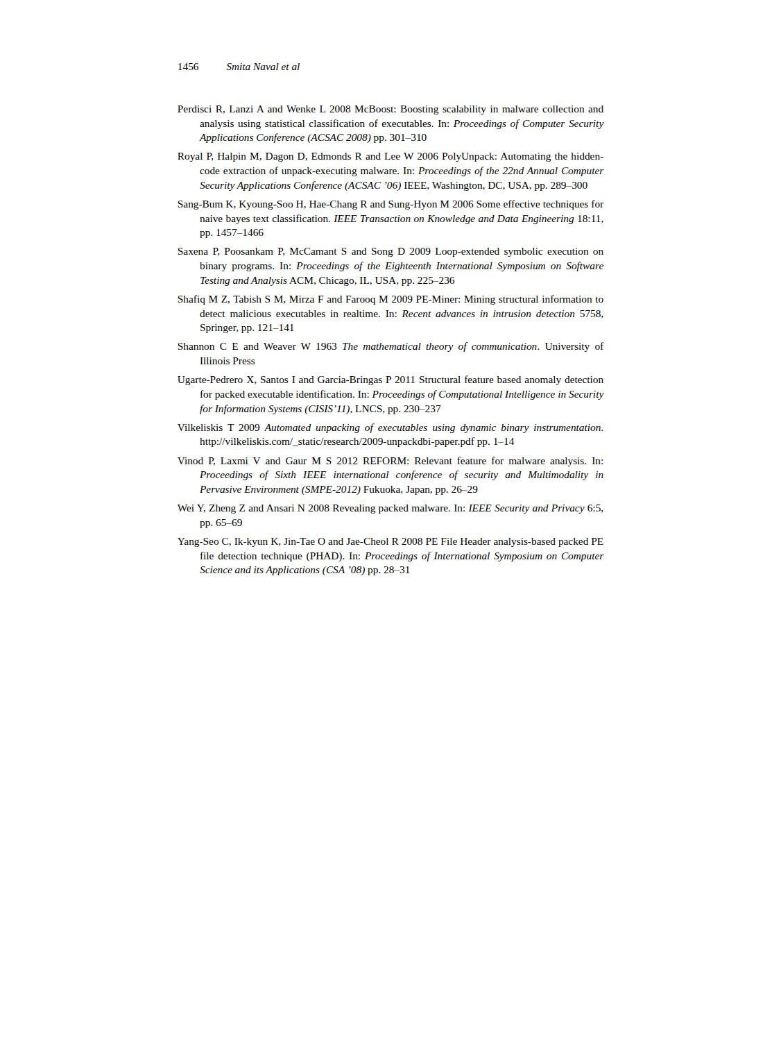1456 Smita Naval et al
Perdisci R, Lanzi A and Wenke L 2008 McBoost: Boosting scalability in malware collection and analysis using statistical classification of executables. In: Proceedings of Computer Security Applications Conference (ACSAC 2008) pp. 301–310
Royal P, Halpin M, Dagon D, Edmonds R and Lee W 2006 PolyUnpack: Automating the hidden-code extraction of unpack-executing malware. In: Proceedings of the 22nd Annual Computer Security Applications Conference (ACSAC ’06) IEEE, Washington, DC, USA, pp. 289–300
Sang-Bum K, Kyoung-Soo H, Hae-Chang R and Sung-Hyon M 2006 Some effective techniques for naive bayes text classification. IEEE Transaction on Knowledge and Data Engineering 18:11, pp. 1457–1466
Saxena P, Poosankam P, McCamant S and Song D 2009 Loop-extended symbolic execution on binary programs. In: Proceedings of the Eighteenth International Symposium on Software Testing and Analysis ACM, Chicago, IL, USA, pp. 225–236
Shafiq M Z, Tabish S M, Mirza F and Farooq M 2009 PE-Miner: Mining structural information to detect malicious executables in realtime. In: Recent advances in intrusion detection 5758, Springer, pp. 121–141
Shannon C E and Weaver W 1963 The mathematical theory of communication. University of Illinois Press
Ugarte-Pedrero X, Santos I and Garcia-Bringas P 2011 Structural feature based anomaly detection for packed executable identification. In: Proceedings of Computational Intelligence in Security for Information Systems (CISIS’11), LNCS, pp. 230–237
Vilkeliskis T 2009 Automated unpacking of executables using dynamic binary instrumentation. http://vilkeliskis.com/_static/research/2009-unpackdbi-paper.pdf pp. 1–14
Vinod P, Laxmi V and Gaur M S 2012 REFORM: Relevant feature for malware analysis. In: Proceedings of Sixth IEEE international conference of security and Multimodality in Pervasive Environment (SMPE-2012) Fukuoka, Japan, pp. 26–29
Wei Y, Zheng Z and Ansari N 2008 Revealing packed malware. In: IEEE Security and Privacy 6:5, pp. 65–69
Yang-Seo C, Ik-kyun K, Jin-Tae O and Jae-Cheol R 2008 PE File Header analysis-based packed PE file detection technique (PHAD). In: Proceedings of International Symposium on Computer Science and its Applications (CSA ’08) pp. 28–31